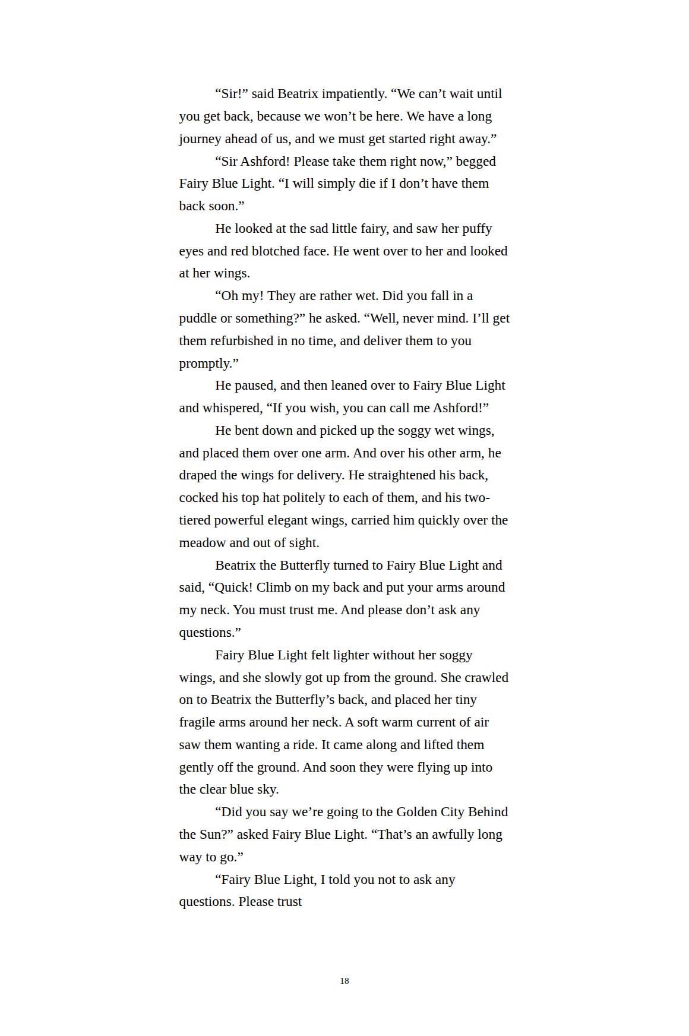“Sir!” said Beatrix impatiently. “We can’t wait until you get back, be­cause we won’t be here. We have a long journey ahead of us, and we must get started right away.”
“Sir Ashford! Please take them right now,” begged Fairy Blue Light. “I will simply die if I don’t have them back soon.”
He looked at the sad little fairy, and saw her puffy eyes and red blotched face. He went over to her and looked at her wings.
“Oh my! They are rather wet. Did you fall in a puddle or some­thing?” he asked. “Well, never mind. I’ll get them refurbished in no time, and deliver them to you promptly.”
He paused, and then leaned over to Fairy Blue Light and whispered, “If you wish, you can call me Ashford!”
He bent down and picked up the soggy wet wings, and placed them over one arm. And over his other arm, he draped the wings for delivery. He straightened his back, cocked his top hat politely to each of them, and his two-tiered powerful elegant wings, carried him quickly over the mead­ow and out of sight.
Beatrix the Butterfly turned to Fairy Blue Light and said, “Quick! Climb on my back and put your arms around my neck. You must trust me. And please don’t ask any questions.”
Fairy Blue Light felt lighter without her soggy wings, and she slowly got up from the ground. She crawled on to Beatrix the Butterfly’s back, and placed her tiny fragile arms around her neck. A soft warm current of air saw them wanting a ride. It came along and lifted them gently off the ground. And soon they were flying up into the clear blue sky.
“Did you say we’re going to the Golden City Behind the Sun?” asked Fairy Blue Light. “That’s an awfully long way to go.”
“Fairy Blue Light, I told you not to ask any questions. Please trust
18